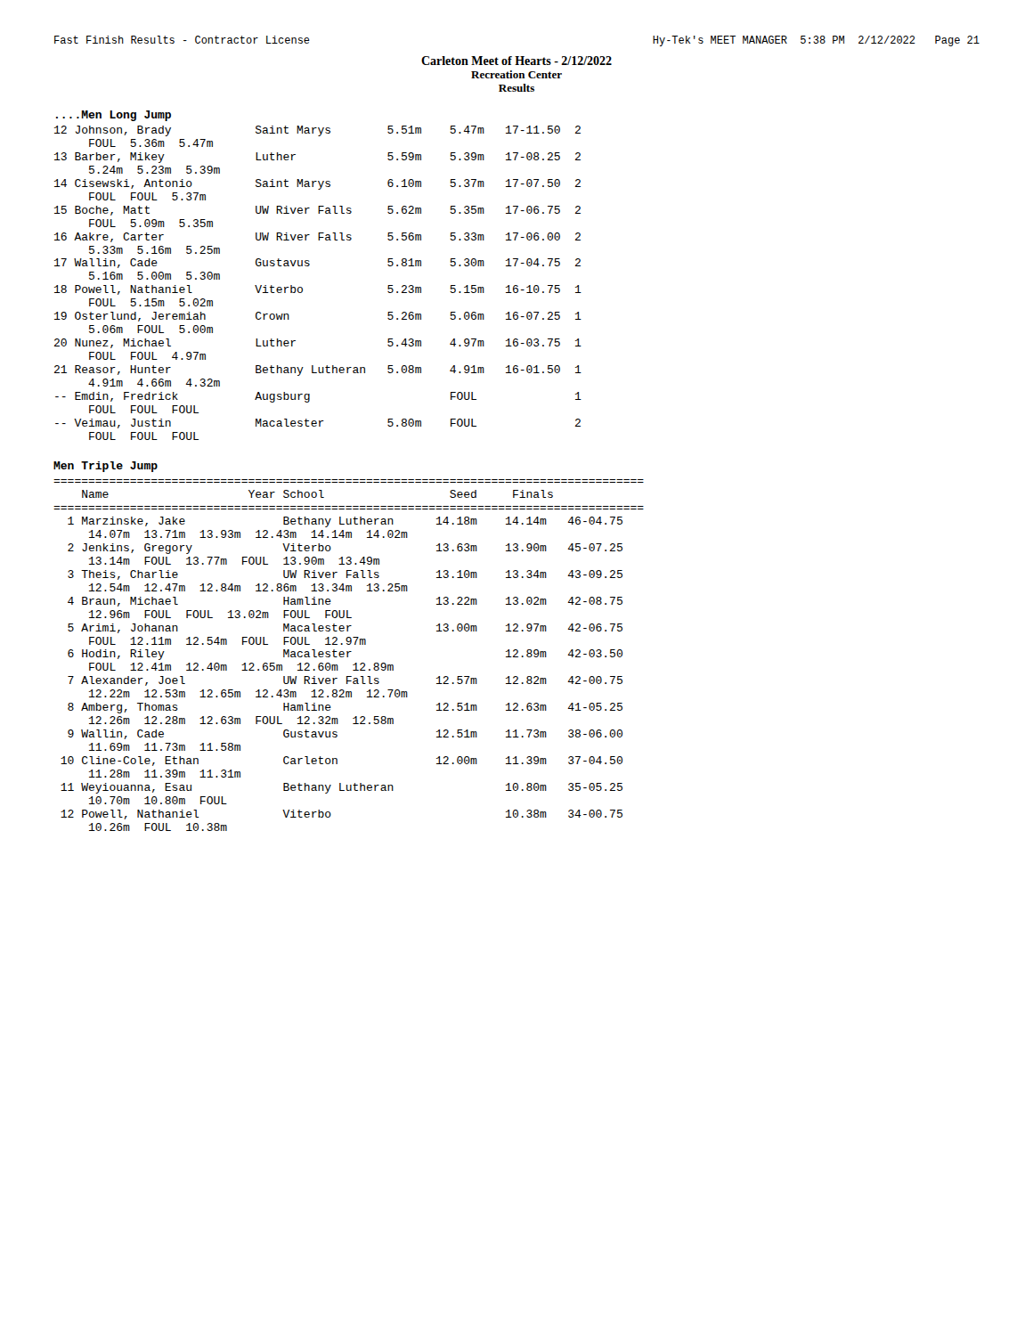Fast Finish Results - Contractor License
Hy-Tek's MEET MANAGER 5:38 PM 2/12/2022 Page 21
Carleton Meet of Hearts - 2/12/2022
Recreation Center
Results
....Men Long Jump
12 Johnson, Brady            Saint Marys        5.51m    5.47m   17-11.50  2
     FOUL  5.36m  5.47m
13 Barber, Mikey             Luther             5.59m    5.39m   17-08.25  2
     5.24m  5.23m  5.39m
14 Cisewski, Antonio         Saint Marys        6.10m    5.37m   17-07.50  2
     FOUL  FOUL  5.37m
15 Boche, Matt               UW River Falls     5.62m    5.35m   17-06.75  2
     FOUL  5.09m  5.35m
16 Aakre, Carter             UW River Falls     5.56m    5.33m   17-06.00  2
     5.33m  5.16m  5.25m
17 Wallin, Cade              Gustavus           5.81m    5.30m   17-04.75  2
     5.16m  5.00m  5.30m
18 Powell, Nathaniel         Viterbo            5.23m    5.15m   16-10.75  1
     FOUL  5.15m  5.02m
19 Osterlund, Jeremiah       Crown              5.26m    5.06m   16-07.25  1
     5.06m  FOUL  5.00m
20 Nunez, Michael            Luther             5.43m    4.97m   16-03.75  1
     FOUL  FOUL  4.97m
21 Reasor, Hunter            Bethany Lutheran   5.08m    4.91m   16-01.50  1
     4.91m  4.66m  4.32m
-- Emdin, Fredrick           Augsburg                    FOUL              1
     FOUL  FOUL  FOUL
-- Veimau, Justin            Macalester         5.80m    FOUL              2
     FOUL  FOUL  FOUL
Men Triple Jump
=====================================================================================
    Name                    Year School                  Seed     Finals
=====================================================================================
  1 Marzinske, Jake              Bethany Lutheran      14.18m    14.14m   46-04.75
     14.07m  13.71m  13.93m  12.43m  14.14m  14.02m
  2 Jenkins, Gregory             Viterbo               13.63m    13.90m   45-07.25
     13.14m  FOUL  13.77m  FOUL  13.90m  13.49m
  3 Theis, Charlie               UW River Falls        13.10m    13.34m   43-09.25
     12.54m  12.47m  12.84m  12.86m  13.34m  13.25m
  4 Braun, Michael               Hamline               13.22m    13.02m   42-08.75
     12.96m  FOUL  FOUL  13.02m  FOUL  FOUL
  5 Arimi, Johanan               Macalester            13.00m    12.97m   42-06.75
     FOUL  12.11m  12.54m  FOUL  FOUL  12.97m
  6 Hodin, Riley                 Macalester                      12.89m   42-03.50
     FOUL  12.41m  12.40m  12.65m  12.60m  12.89m
  7 Alexander, Joel              UW River Falls        12.57m    12.82m   42-00.75
     12.22m  12.53m  12.65m  12.43m  12.82m  12.70m
  8 Amberg, Thomas               Hamline               12.51m    12.63m   41-05.25
     12.26m  12.28m  12.63m  FOUL  12.32m  12.58m
  9 Wallin, Cade                 Gustavus              12.51m    11.73m   38-06.00
     11.69m  11.73m  11.58m
 10 Cline-Cole, Ethan            Carleton              12.00m    11.39m   37-04.50
     11.28m  11.39m  11.31m
 11 Weyiouanna, Esau             Bethany Lutheran                10.80m   35-05.25
     10.70m  10.80m  FOUL
 12 Powell, Nathaniel            Viterbo                         10.38m   34-00.75
     10.26m  FOUL  10.38m